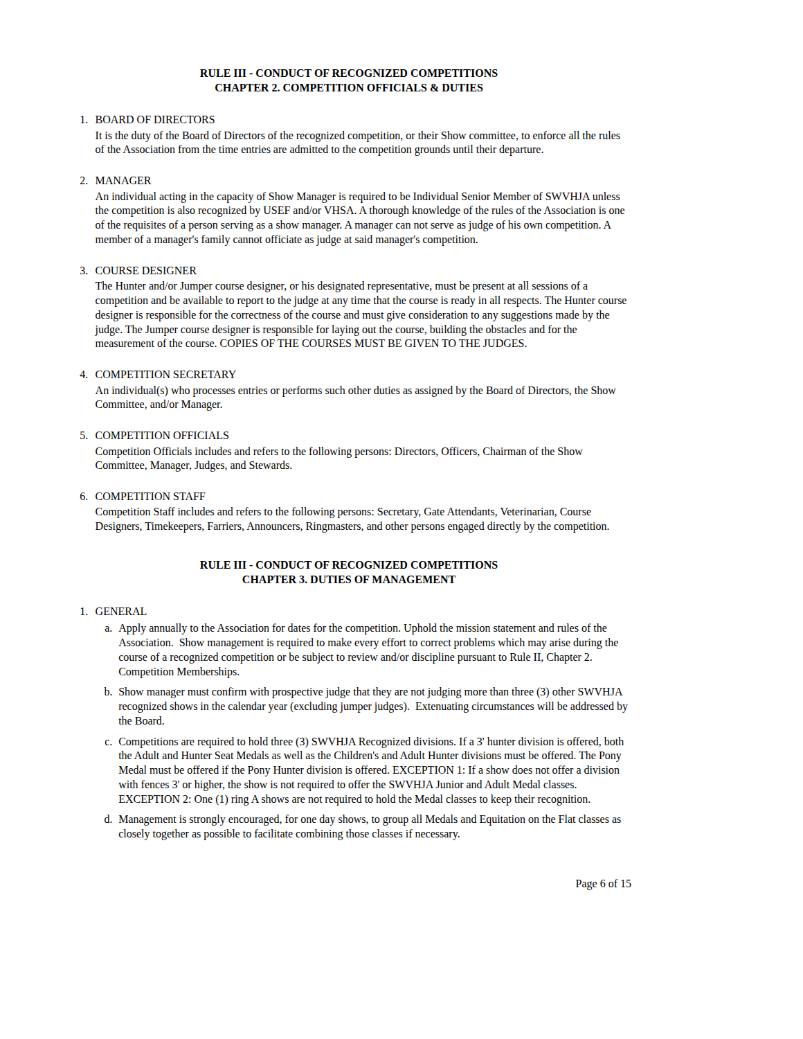RULE III - CONDUCT OF RECOGNIZED COMPETITIONS CHAPTER 2. COMPETITION OFFICIALS & DUTIES
BOARD OF DIRECTORS
It is the duty of the Board of Directors of the recognized competition, or their Show committee, to enforce all the rules of the Association from the time entries are admitted to the competition grounds until their departure.
MANAGER
An individual acting in the capacity of Show Manager is required to be Individual Senior Member of SWVHJA unless the competition is also recognized by USEF and/or VHSA. A thorough knowledge of the rules of the Association is one of the requisites of a person serving as a show manager. A manager can not serve as judge of his own competition. A member of a manager's family cannot officiate as judge at said manager's competition.
COURSE DESIGNER
The Hunter and/or Jumper course designer, or his designated representative, must be present at all sessions of a competition and be available to report to the judge at any time that the course is ready in all respects. The Hunter course designer is responsible for the correctness of the course and must give consideration to any suggestions made by the judge. The Jumper course designer is responsible for laying out the course, building the obstacles and for the measurement of the course. COPIES OF THE COURSES MUST BE GIVEN TO THE JUDGES.
COMPETITION SECRETARY
An individual(s) who processes entries or performs such other duties as assigned by the Board of Directors, the Show Committee, and/or Manager.
COMPETITION OFFICIALS
Competition Officials includes and refers to the following persons: Directors, Officers, Chairman of the Show Committee, Manager, Judges, and Stewards.
COMPETITION STAFF
Competition Staff includes and refers to the following persons: Secretary, Gate Attendants, Veterinarian, Course Designers, Timekeepers, Farriers, Announcers, Ringmasters, and other persons engaged directly by the competition.
RULE III - CONDUCT OF RECOGNIZED COMPETITIONS CHAPTER 3. DUTIES OF MANAGEMENT
GENERAL
Apply annually to the Association for dates for the competition. Uphold the mission statement and rules of the Association. Show management is required to make every effort to correct problems which may arise during the course of a recognized competition or be subject to review and/or discipline pursuant to Rule II, Chapter 2. Competition Memberships.
Show manager must confirm with prospective judge that they are not judging more than three (3) other SWVHJA recognized shows in the calendar year (excluding jumper judges). Extenuating circumstances will be addressed by the Board.
Competitions are required to hold three (3) SWVHJA Recognized divisions. If a 3' hunter division is offered, both the Adult and Hunter Seat Medals as well as the Children's and Adult Hunter divisions must be offered. The Pony Medal must be offered if the Pony Hunter division is offered. EXCEPTION 1: If a show does not offer a division with fences 3' or higher, the show is not required to offer the SWVHJA Junior and Adult Medal classes. EXCEPTION 2: One (1) ring A shows are not required to hold the Medal classes to keep their recognition.
Management is strongly encouraged, for one day shows, to group all Medals and Equitation on the Flat classes as closely together as possible to facilitate combining those classes if necessary.
Page 6 of 15